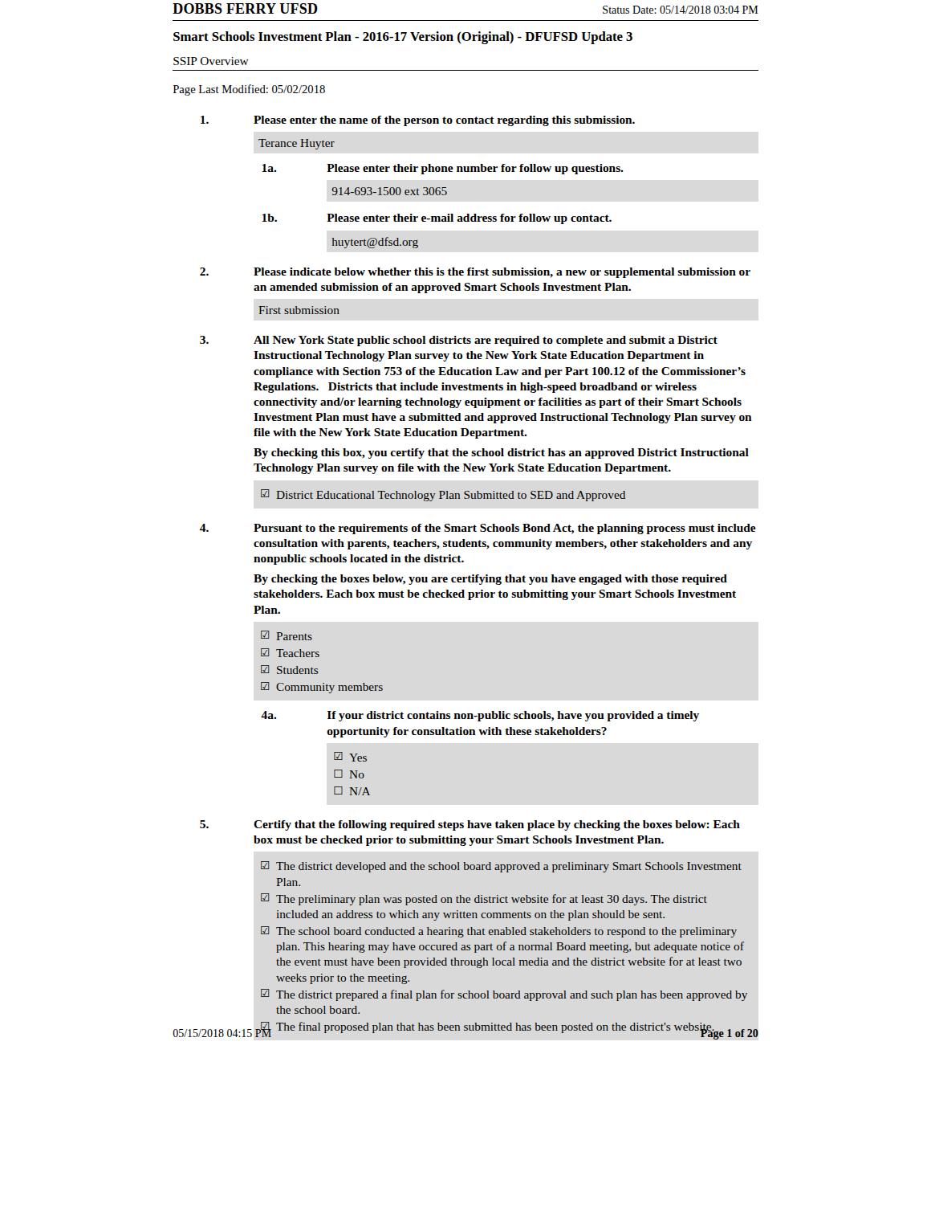DOBBS FERRY UFSD
Status Date: 05/14/2018 03:04 PM
Smart Schools Investment Plan - 2016-17 Version (Original) - DFUFSD Update 3
SSIP Overview
Page Last Modified: 05/02/2018
1.
Please enter the name of the person to contact regarding this submission.
Terance Huyter
1a.
Please enter their phone number for follow up questions.
914-693-1500 ext 3065
1b.
Please enter their e-mail address for follow up contact.
huytert@dfsd.org
2.
Please indicate below whether this is the first submission, a new or supplemental submission or an amended submission of an approved Smart Schools Investment Plan.
First submission
3.
All New York State public school districts are required to complete and submit a District Instructional Technology Plan survey to the New York State Education Department in compliance with Section 753 of the Education Law and per Part 100.12 of the Commissioner’s Regulations. Districts that include investments in high-speed broadband or wireless connectivity and/or learning technology equipment or facilities as part of their Smart Schools Investment Plan must have a submitted and approved Instructional Technology Plan survey on file with the New York State Education Department.
By checking this box, you certify that the school district has an approved District Instructional Technology Plan survey on file with the New York State Education Department.
☑District Educational Technology Plan Submitted to SED and Approved
4.
Pursuant to the requirements of the Smart Schools Bond Act, the planning process must include consultation with parents, teachers, students, community members, other stakeholders and any nonpublic schools located in the district.
By checking the boxes below, you are certifying that you have engaged with those required stakeholders. Each box must be checked prior to submitting your Smart Schools Investment Plan.
☑Parents
☑Teachers
☑Students
☑Community members
4a.
If your district contains non-public schools, have you provided a timely opportunity for consultation with these stakeholders?
☑Yes
☐No
☐N/A
5.
Certify that the following required steps have taken place by checking the boxes below: Each box must be checked prior to submitting your Smart Schools Investment Plan.
☑The district developed and the school board approved a preliminary Smart Schools Investment Plan.
☑The preliminary plan was posted on the district website for at least 30 days. The district included an address to which any written comments on the plan should be sent.
☑The school board conducted a hearing that enabled stakeholders to respond to the preliminary plan. This hearing may have occured as part of a normal Board meeting, but adequate notice of the event must have been provided through local media and the district website for at least two weeks prior to the meeting.
☑The district prepared a final plan for school board approval and such plan has been approved by the school board.
☑The final proposed plan that has been submitted has been posted on the district's website.
05/15/2018 04:15 PM
Page 1 of 20